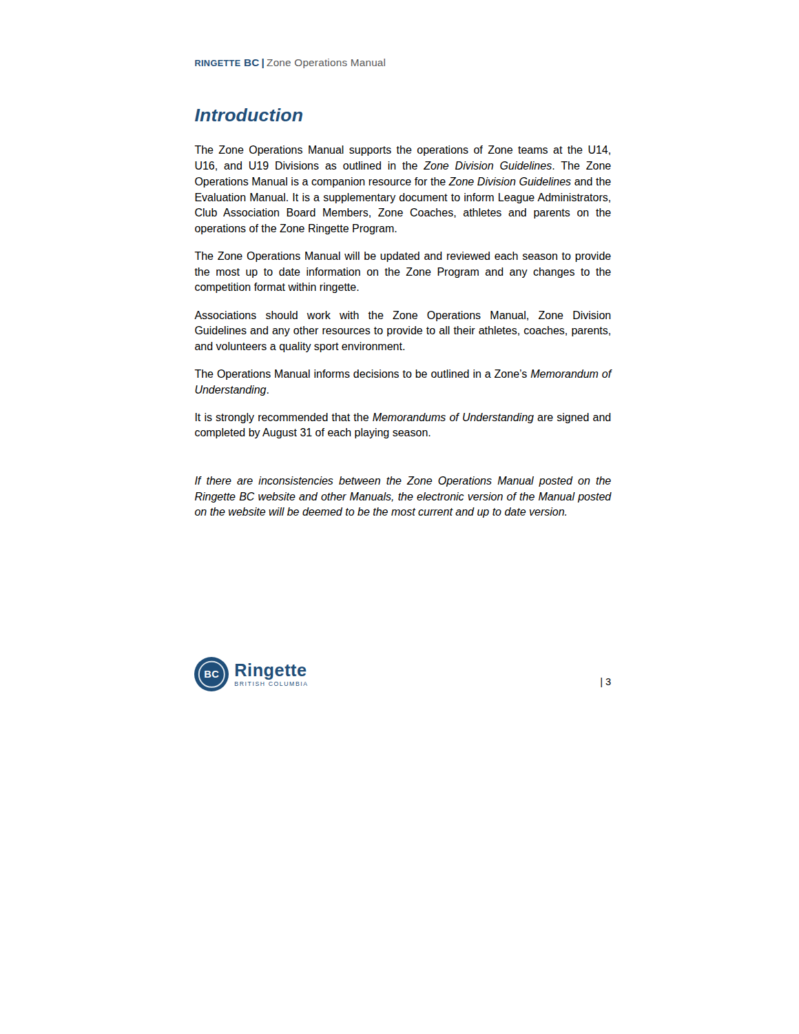RINGETTE BC|Zone Operations Manual
Introduction
The Zone Operations Manual supports the operations of Zone teams at the U14, U16, and U19 Divisions as outlined in the Zone Division Guidelines. The Zone Operations Manual is a companion resource for the Zone Division Guidelines and the Evaluation Manual. It is a supplementary document to inform League Administrators, Club Association Board Members, Zone Coaches, athletes and parents on the operations of the Zone Ringette Program.
The Zone Operations Manual will be updated and reviewed each season to provide the most up to date information on the Zone Program and any changes to the competition format within ringette.
Associations should work with the Zone Operations Manual, Zone Division Guidelines and any other resources to provide to all their athletes, coaches, parents, and volunteers a quality sport environment.
The Operations Manual informs decisions to be outlined in a Zone’s Memorandum of Understanding.
It is strongly recommended that the Memorandums of Understanding are signed and completed by August 31 of each playing season.
If there are inconsistencies between the Zone Operations Manual posted on the Ringette BC website and other Manuals, the electronic version of the Manual posted on the website will be deemed to be the most current and up to date version.
Ringette BRITISH COLUMBIA
| 3